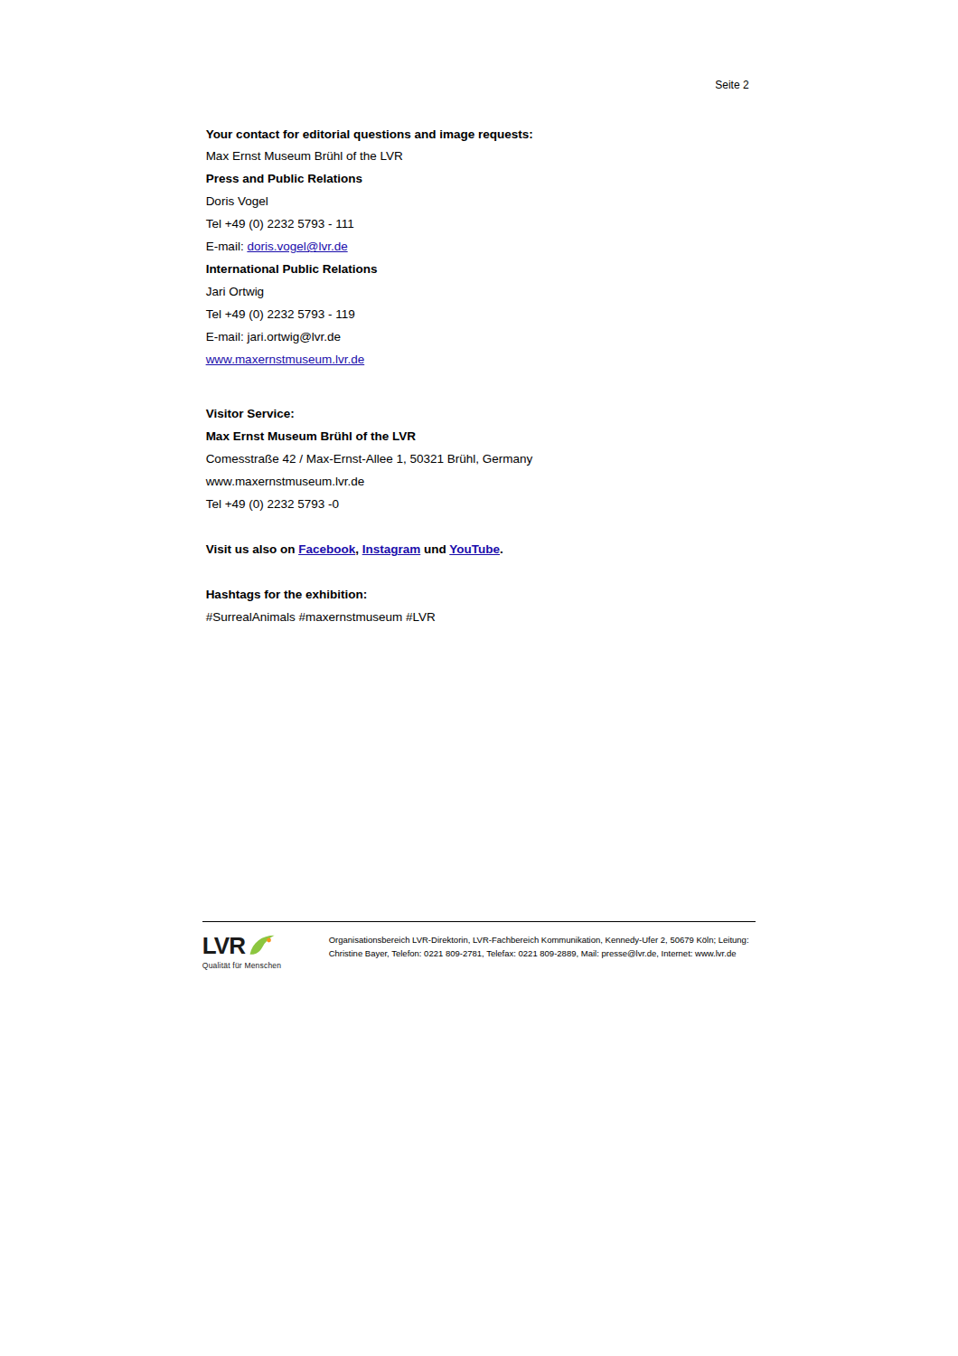Seite 2
Your contact for editorial questions and image requests:
Max Ernst Museum Brühl of the LVR
Press and Public Relations
Doris Vogel
Tel +49 (0) 2232 5793 - 111
E-mail: doris.vogel@lvr.de
International Public Relations
Jari Ortwig
Tel +49 (0) 2232 5793 - 119
E-mail: jari.ortwig@lvr.de
www.maxernstmuseum.lvr.de
Visitor Service:
Max Ernst Museum Brühl of the LVR
Comesstraße 42 / Max-Ernst-Allee 1, 50321 Brühl, Germany
www.maxernstmuseum.lvr.de
Tel +49 (0) 2232 5793 -0
Visit us also on Facebook, Instagram und YouTube.
Hashtags for the exhibition:
#SurrealAnimals #maxernstmuseum #LVR
LVR
Qualität für Menschen
Organisationsbereich LVR-Direktorin, LVR-Fachbereich Kommunikation, Kennedy-Ufer 2, 50679 Köln; Leitung:
Christine Bayer, Telefon: 0221 809-2781, Telefax: 0221 809-2889, Mail: presse@lvr.de, Internet: www.lvr.de